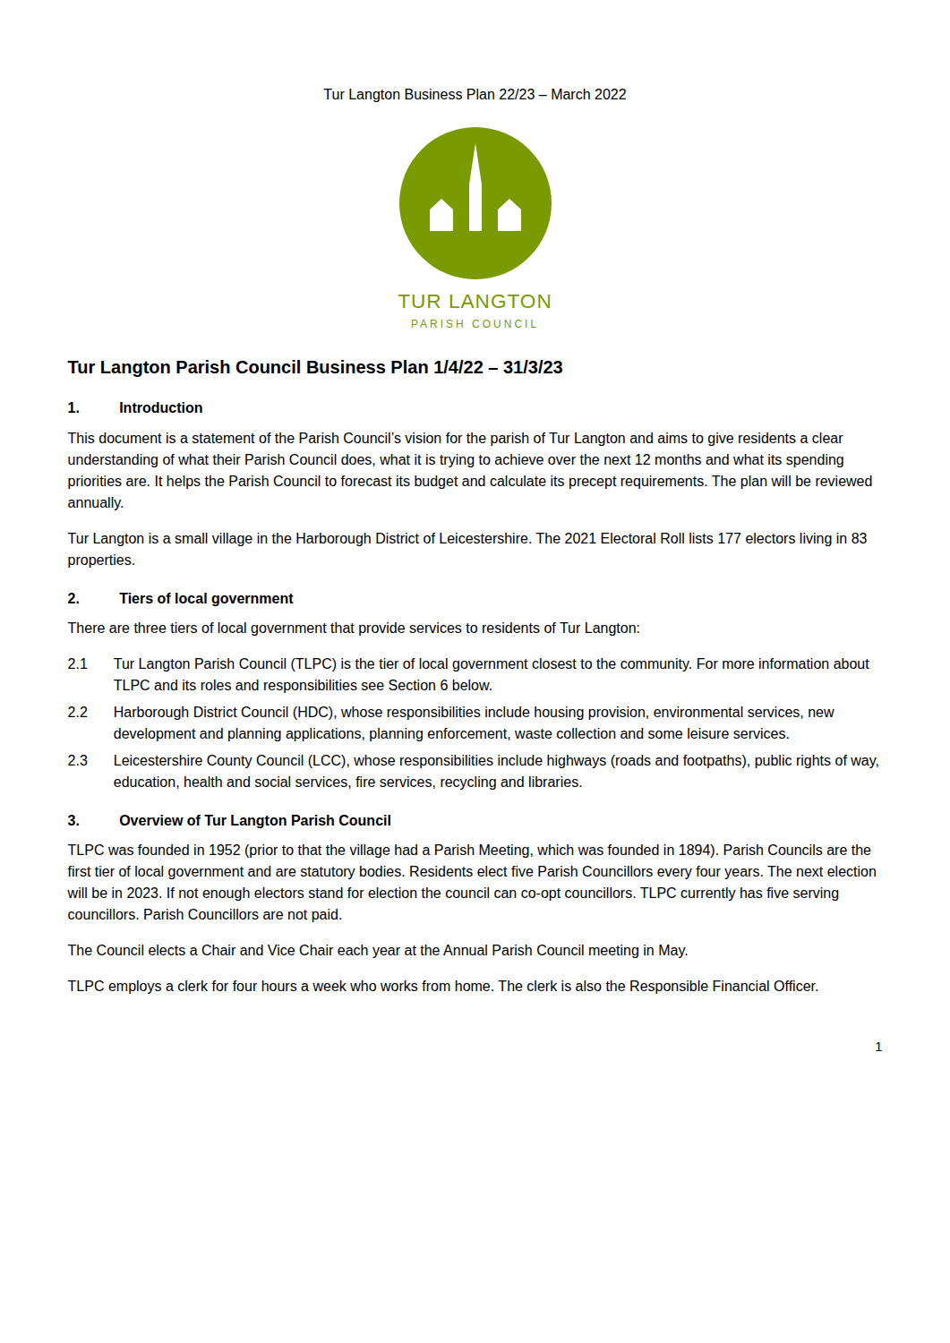Tur Langton Business Plan 22/23 – March 2022
TUR LANGTON
PARISH COUNCIL
Tur Langton Parish Council Business Plan 1/4/22 – 31/3/23
1. Introduction
This document is a statement of the Parish Council’s vision for the parish of Tur Langton and aims to give residents a clear understanding of what their Parish Council does, what it is trying to achieve over the next 12 months and what its spending priorities are. It helps the Parish Council to forecast its budget and calculate its precept requirements. The plan will be reviewed annually.
Tur Langton is a small village in the Harborough District of Leicestershire. The 2021 Electoral Roll lists 177 electors living in 83 properties.
2. Tiers of local government
There are three tiers of local government that provide services to residents of Tur Langton:
2.1 Tur Langton Parish Council (TLPC) is the tier of local government closest to the community. For more information about TLPC and its roles and responsibilities see Section 6 below.
2.2 Harborough District Council (HDC), whose responsibilities include housing provision, environmental services, new development and planning applications, planning enforcement, waste collection and some leisure services.
2.3 Leicestershire County Council (LCC), whose responsibilities include highways (roads and footpaths), public rights of way, education, health and social services, fire services, recycling and libraries.
3. Overview of Tur Langton Parish Council
TLPC was founded in 1952 (prior to that the village had a Parish Meeting, which was founded in 1894). Parish Councils are the first tier of local government and are statutory bodies. Residents elect five Parish Councillors every four years. The next election will be in 2023. If not enough electors stand for election the council can co-opt councillors. TLPC currently has five serving councillors. Parish Councillors are not paid.
The Council elects a Chair and Vice Chair each year at the Annual Parish Council meeting in May.
TLPC employs a clerk for four hours a week who works from home. The clerk is also the Responsible Financial Officer.
1